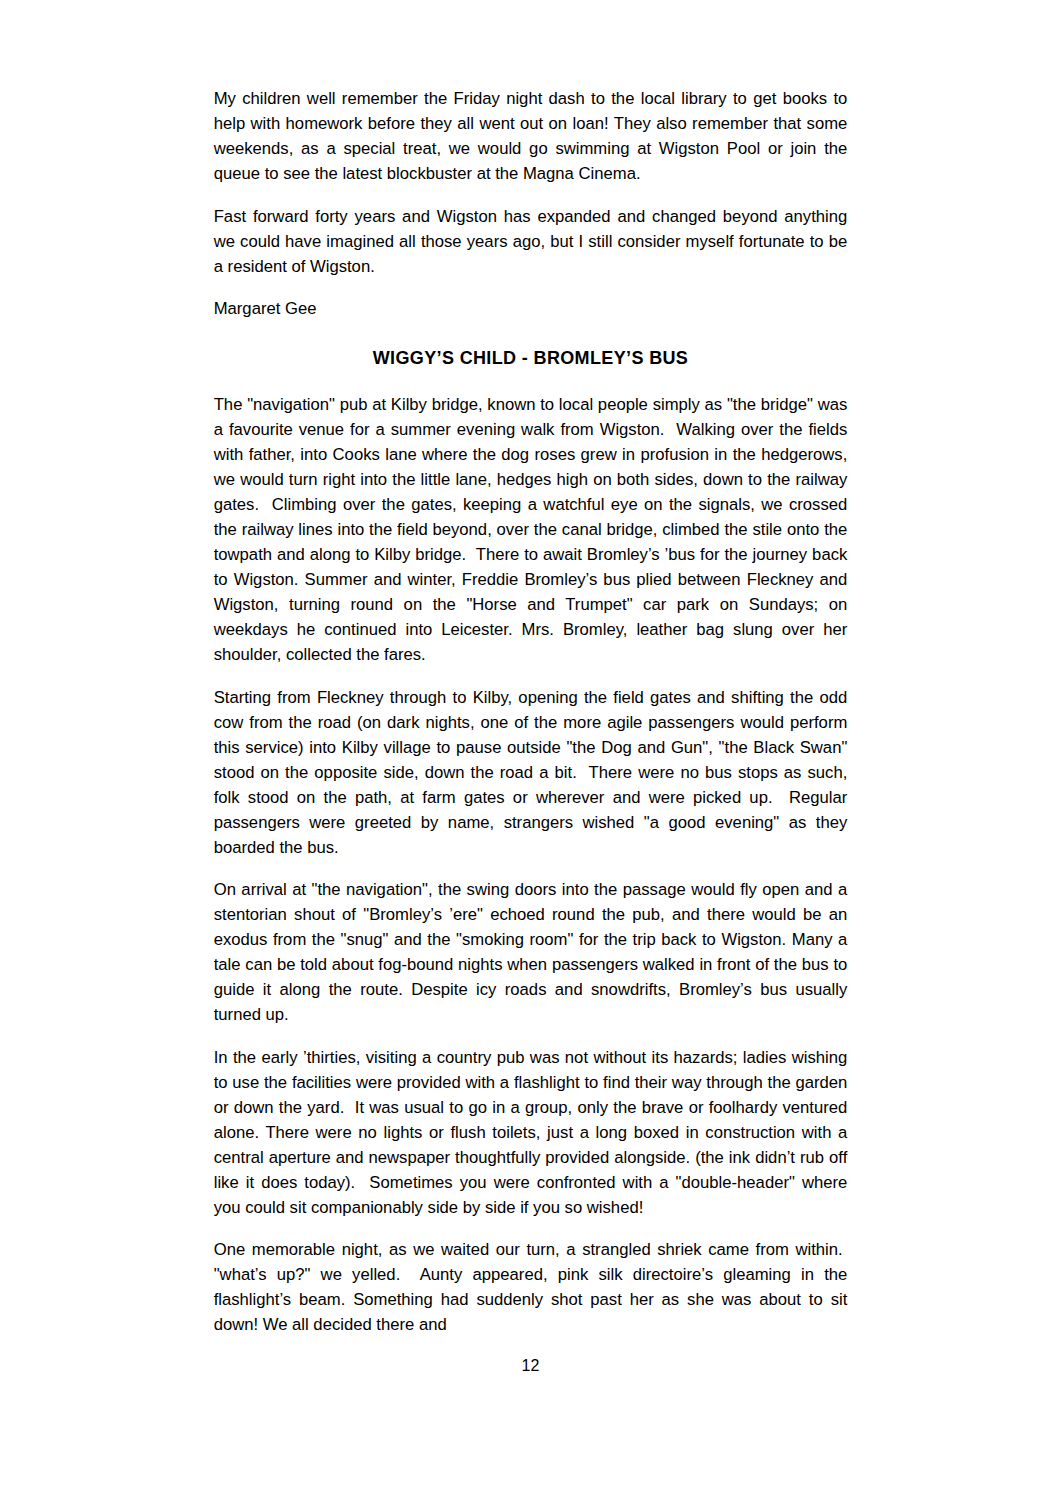My children well remember the Friday night dash to the local library to get books to help with homework before they all went out on loan! They also remember that some weekends, as a special treat, we would go swimming at Wigston Pool or join the queue to see the latest blockbuster at the Magna Cinema.
Fast forward forty years and Wigston has expanded and changed beyond anything we could have imagined all those years ago, but I still consider myself fortunate to be a resident of Wigston.
Margaret Gee
WIGGY’S CHILD - BROMLEY’S BUS
The "navigation" pub at Kilby bridge, known to local people simply as "the bridge" was a favourite venue for a summer evening walk from Wigston. Walking over the fields with father, into Cooks lane where the dog roses grew in profusion in the hedgerows, we would turn right into the little lane, hedges high on both sides, down to the railway gates. Climbing over the gates, keeping a watchful eye on the signals, we crossed the railway lines into the field beyond, over the canal bridge, climbed the stile onto the towpath and along to Kilby bridge. There to await Bromley’s ’bus for the journey back to Wigston. Summer and winter, Freddie Bromley’s bus plied between Fleckney and Wigston, turning round on the "Horse and Trumpet" car park on Sundays; on weekdays he continued into Leicester. Mrs. Bromley, leather bag slung over her shoulder, collected the fares.
Starting from Fleckney through to Kilby, opening the field gates and shifting the odd cow from the road (on dark nights, one of the more agile passengers would perform this service) into Kilby village to pause outside "the Dog and Gun", "the Black Swan" stood on the opposite side, down the road a bit. There were no bus stops as such, folk stood on the path, at farm gates or wherever and were picked up. Regular passengers were greeted by name, strangers wished "a good evening" as they boarded the bus.
On arrival at "the navigation", the swing doors into the passage would fly open and a stentorian shout of "Bromley’s ’ere" echoed round the pub, and there would be an exodus from the "snug" and the "smoking room" for the trip back to Wigston. Many a tale can be told about fog-bound nights when passengers walked in front of the bus to guide it along the route. Despite icy roads and snowdrifts, Bromley’s bus usually turned up.
In the early ’thirties, visiting a country pub was not without its hazards; ladies wishing to use the facilities were provided with a flashlight to find their way through the garden or down the yard. It was usual to go in a group, only the brave or foolhardy ventured alone. There were no lights or flush toilets, just a long boxed in construction with a central aperture and newspaper thoughtfully provided alongside. (the ink didn’t rub off like it does today). Sometimes you were confronted with a "double-header" where you could sit companionably side by side if you so wished!
One memorable night, as we waited our turn, a strangled shriek came from within. "what’s up?" we yelled. Aunty appeared, pink silk directoire’s gleaming in the flashlight’s beam. Something had suddenly shot past her as she was about to sit down! We all decided there and
12